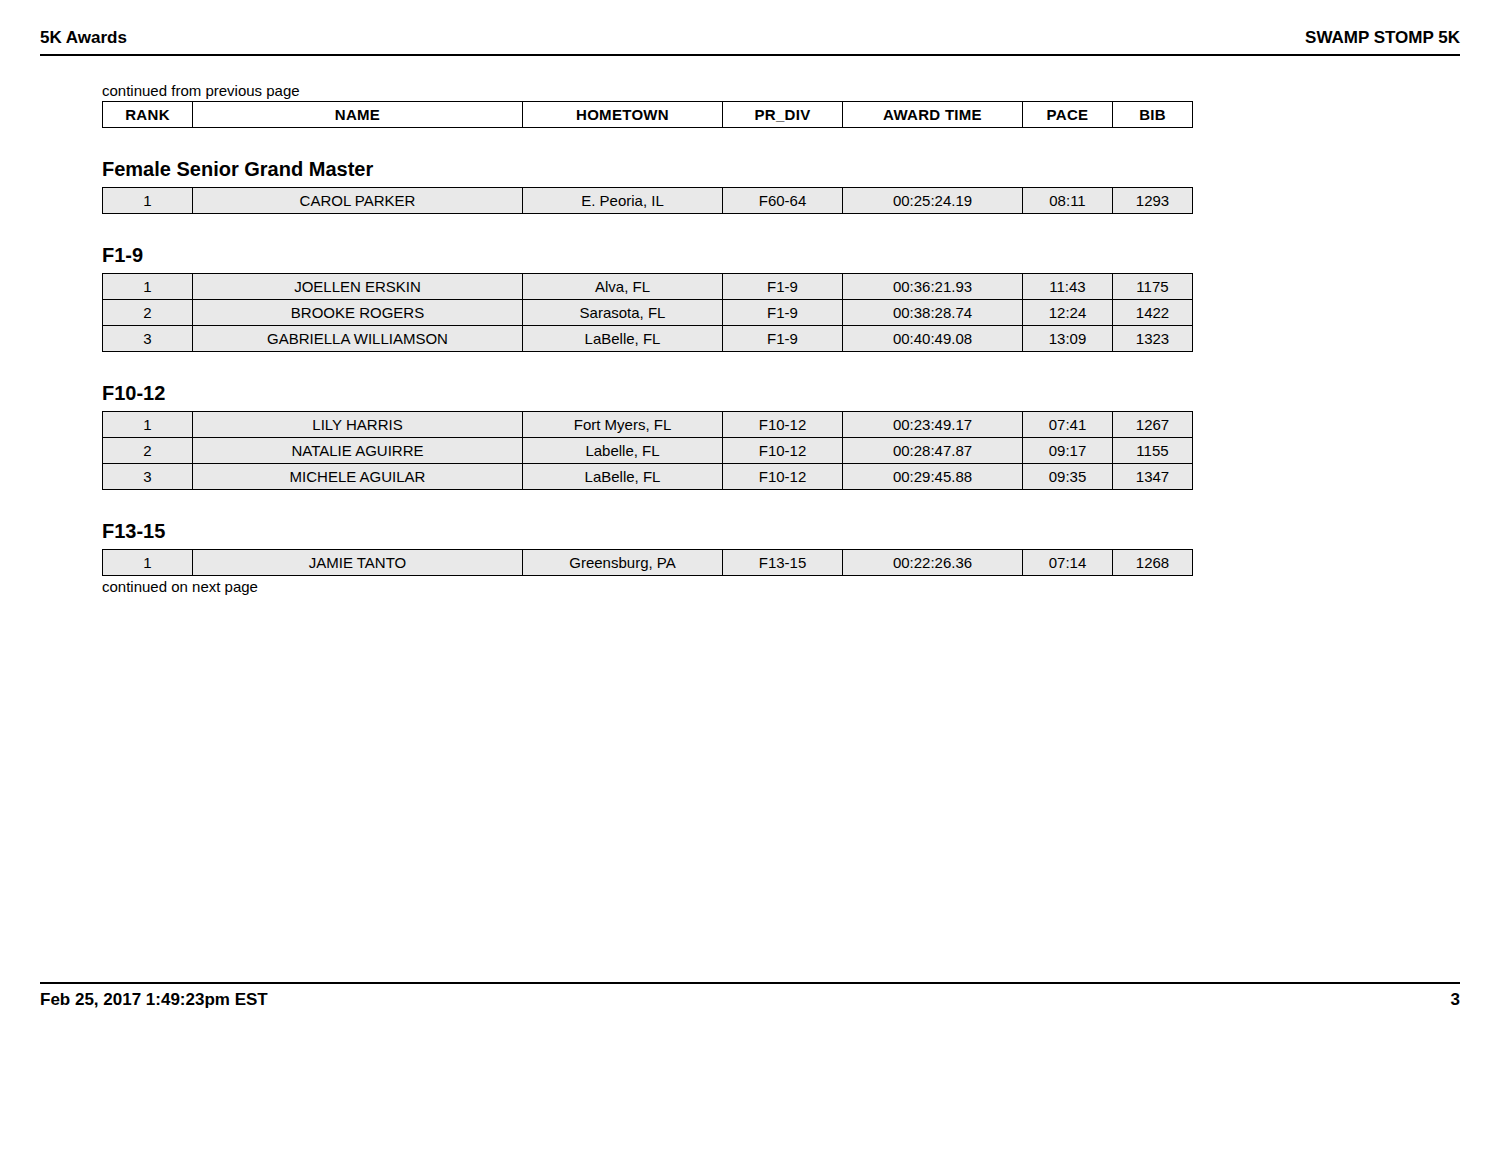5K Awards SWAMP STOMP 5K
continued from previous page
| RANK | NAME | HOMETOWN | PR_DIV | AWARD TIME | PACE | BIB |
| --- | --- | --- | --- | --- | --- | --- |
Female Senior Grand Master
| 1 | CAROL PARKER | E. Peoria, IL | F60-64 | 00:25:24.19 | 08:11 | 1293 |
F1-9
| 1 | JOELLEN ERSKIN | Alva, FL | F1-9 | 00:36:21.93 | 11:43 | 1175 |
| 2 | BROOKE ROGERS | Sarasota, FL | F1-9 | 00:38:28.74 | 12:24 | 1422 |
| 3 | GABRIELLA WILLIAMSON | LaBelle, FL | F1-9 | 00:40:49.08 | 13:09 | 1323 |
F10-12
| 1 | LILY HARRIS | Fort Myers, FL | F10-12 | 00:23:49.17 | 07:41 | 1267 |
| 2 | NATALIE AGUIRRE | Labelle, FL | F10-12 | 00:28:47.87 | 09:17 | 1155 |
| 3 | MICHELE AGUILAR | LaBelle, FL | F10-12 | 00:29:45.88 | 09:35 | 1347 |
F13-15
| 1 | JAMIE TANTO | Greensburg, PA | F13-15 | 00:22:26.36 | 07:14 | 1268 |
continued on next page
Feb 25, 2017 1:49:23pm EST 3